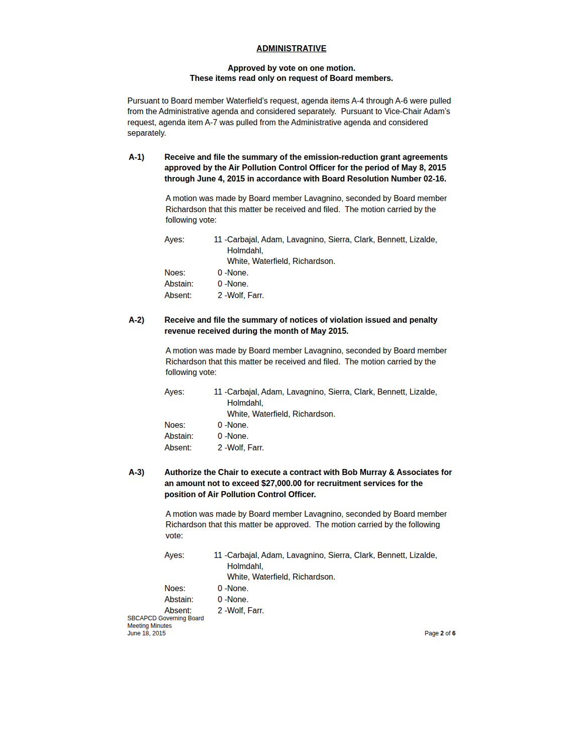ADMINISTRATIVE
Approved by vote on one motion.
These items read only on request of Board members.
Pursuant to Board member Waterfield’s request, agenda items A-4 through A-6 were pulled from the Administrative agenda and considered separately. Pursuant to Vice-Chair Adam’s request, agenda item A-7 was pulled from the Administrative agenda and considered separately.
A-1)
Receive and file the summary of the emission-reduction grant agreements approved by the Air Pollution Control Officer for the period of May 8, 2015 through June 4, 2015 in accordance with Board Resolution Number 02-16.
A motion was made by Board member Lavagnino, seconded by Board member Richardson that this matter be received and filed. The motion carried by the following vote:
| Ayes: | 11 - | Carbajal, Adam, Lavagnino, Sierra, Clark, Bennett, Lizalde, Holmdahl, White, Waterfield, Richardson. |
| Noes: | 0 - | None. |
| Abstain: | 0 - | None. |
| Absent: | 2 - | Wolf, Farr. |
A-2)
Receive and file the summary of notices of violation issued and penalty revenue received during the month of May 2015.
A motion was made by Board member Lavagnino, seconded by Board member Richardson that this matter be received and filed. The motion carried by the following vote:
| Ayes: | 11 - | Carbajal, Adam, Lavagnino, Sierra, Clark, Bennett, Lizalde, Holmdahl, White, Waterfield, Richardson. |
| Noes: | 0 - | None. |
| Abstain: | 0 - | None. |
| Absent: | 2 - | Wolf, Farr. |
A-3)
Authorize the Chair to execute a contract with Bob Murray & Associates for an amount not to exceed $27,000.00 for recruitment services for the position of Air Pollution Control Officer.
A motion was made by Board member Lavagnino, seconded by Board member Richardson that this matter be approved. The motion carried by the following vote:
| Ayes: | 11 - | Carbajal, Adam, Lavagnino, Sierra, Clark, Bennett, Lizalde, Holmdahl, White, Waterfield, Richardson. |
| Noes: | 0 - | None. |
| Abstain: | 0 - | None. |
| Absent: | 2 - | Wolf, Farr. |
SBCAPCD Governing Board
Meeting Minutes
June 18, 2015
Page 2 of 6